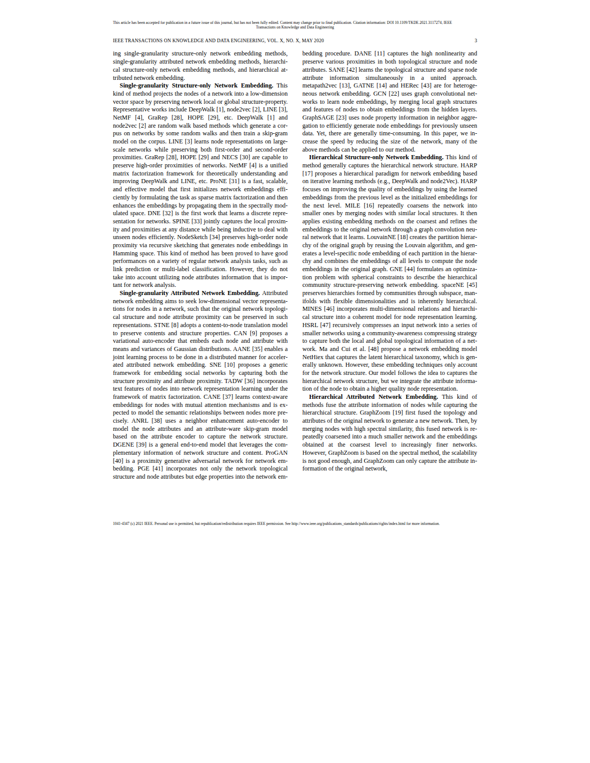This article has been accepted for publication in a future issue of this journal, but has not been fully edited. Content may change prior to final publication. Citation information: DOI 10.1109/TKDE.2021.3117274, IEEE Transactions on Knowledge and Data Engineering
IEEE TRANSACTIONS ON KNOWLEDGE AND DATA ENGINEERING, VOL. X, NO. X, MAY 2020 3
ing single-granularity structure-only network embedding methods, single-granularity attributed network embedding methods, hierarchical structure-only network embedding methods, and hierarchical attributed network embedding.
Single-granularity Structure-only Network Embedding. This kind of method projects the nodes of a network into a low-dimension vector space by preserving network local or global structure-property. Representative works include DeepWalk [1], node2vec [2], LINE [3], NetMF [4], GraRep [28], HOPE [29], etc. DeepWalk [1] and node2vec [2] are random walk based methods which generate a corpus on networks by some random walks and then train a skip-gram model on the corpus. LINE [3] learns node representations on large-scale networks while preserving both first-order and second-order proximities. GraRep [28], HOPE [29] and NECS [30] are capable to preserve high-order proximities of networks. NetMF [4] is a unified matrix factorization framework for theoretically understanding and improving DeepWalk and LINE, etc. ProNE [31] is a fast, scalable, and effective model that first initializes network embeddings efficiently by formulating the task as sparse matrix factorization and then enhances the embeddings by propagating them in the spectrally modulated space. DNE [32] is the first work that learns a discrete representation for networks. SPINE [33] jointly captures the local proximity and proximities at any distance while being inductive to deal with unseen nodes efficiently. NodeSketch [34] preserves high-order node proximity via recursive sketching that generates node embeddings in Hamming space. This kind of method has been proved to have good performances on a variety of regular network analysis tasks, such as link prediction or multi-label classification. However, they do not take into account utilizing node attributes information that is important for network analysis.
Single-granularity Attributed Network Embedding. Attributed network embedding aims to seek low-dimensional vector representations for nodes in a network, such that the original network topological structure and node attribute proximity can be preserved in such representations. STNE [8] adopts a content-to-node translation model to preserve contents and structure properties. CAN [9] proposes a variational auto-encoder that embeds each node and attribute with means and variances of Gaussian distributions. AANE [35] enables a joint learning process to be done in a distributed manner for accelerated attributed network embedding. SNE [10] proposes a generic framework for embedding social networks by capturing both the structure proximity and attribute proximity. TADW [36] incorporates text features of nodes into network representation learning under the framework of matrix factorization. CANE [37] learns context-aware embeddings for nodes with mutual attention mechanisms and is expected to model the semantic relationships between nodes more precisely. ANRL [38] uses a neighbor enhancement auto-encoder to model the node attributes and an attribute-ware skip-gram model based on the attribute encoder to capture the network structure. DGENE [39] is a general end-to-end model that leverages the complementary information of network structure and content. ProGAN [40] is a proximity generative adversarial network for network embedding. PGE [41] incorporates not only the network topological structure and node attributes but edge properties into the network embedding procedure. DANE [11] captures the high nonlinearity and preserve various proximities in both topological structure and node attributes. SANE [42] learns the topological structure and sparse node attribute information simultaneously in a united approach. metapath2vec [13], GATNE [14] and HERec [43] are for heterogeneous network embedding. GCN [22] uses graph convolutional networks to learn node embeddings, by merging local graph structures and features of nodes to obtain embeddings from the hidden layers. GraphSAGE [23] uses node property information in neighbor aggregation to efficiently generate node embeddings for previously unseen data. Yet, there are generally time-consuming. In this paper, we increase the speed by reducing the size of the network, many of the above methods can be applied to our method.
Hierarchical Structure-only Network Embedding. This kind of method generally captures the hierarchical network structure. HARP [17] proposes a hierarchical paradigm for network embedding based on iterative learning methods (e.g., DeepWalk and node2Vec). HARP focuses on improving the quality of embeddings by using the learned embeddings from the previous level as the initialized embeddings for the next level. MILE [16] repeatedly coarsens the network into smaller ones by merging nodes with similar local structures. It then applies existing embedding methods on the coarsest and refines the embeddings to the original network through a graph convolution neural network that it learns. LouvainNE [18] creates the partition hierarchy of the original graph by reusing the Louvain algorithm, and generates a level-specific node embedding of each partition in the hierarchy and combines the embeddings of all levels to compute the node embeddings in the original graph. GNE [44] formulates an optimization problem with spherical constraints to describe the hierarchical community structure-preserving network embedding. spaceNE [45] preserves hierarchies formed by communities through subspace, manifolds with flexible dimensionalities and is inherently hierarchical. MINES [46] incorporates multi-dimensional relations and hierarchical structure into a coherent model for node representation learning. HSRL [47] recursively compresses an input network into a series of smaller networks using a community-awareness compressing strategy to capture both the local and global topological information of a network. Ma and Cui et al. [48] propose a network embedding model NetHiex that captures the latent hierarchical taxonomy, which is generally unknown. However, these embedding techniques only account for the network structure. Our model follows the idea to captures the hierarchical network structure, but we integrate the attribute information of the node to obtain a higher quality node representation.
Hierarchical Attributed Network Embedding. This kind of methods fuse the attribute information of nodes while capturing the hierarchical structure. GraphZoom [19] first fused the topology and attributes of the original network to generate a new network. Then, by merging nodes with high spectral similarity, this fused network is repeatedly coarsened into a much smaller network and the embeddings obtained at the coarsest level to increasingly finer networks. However, GraphZoom is based on the spectral method, the scalability is not good enough, and GraphZoom can only capture the attribute information of the original network,
1041-4347 (c) 2021 IEEE. Personal use is permitted, but republication/redistribution requires IEEE permission. See http://www.ieee.org/publications_standards/publications/rights/index.html for more information.